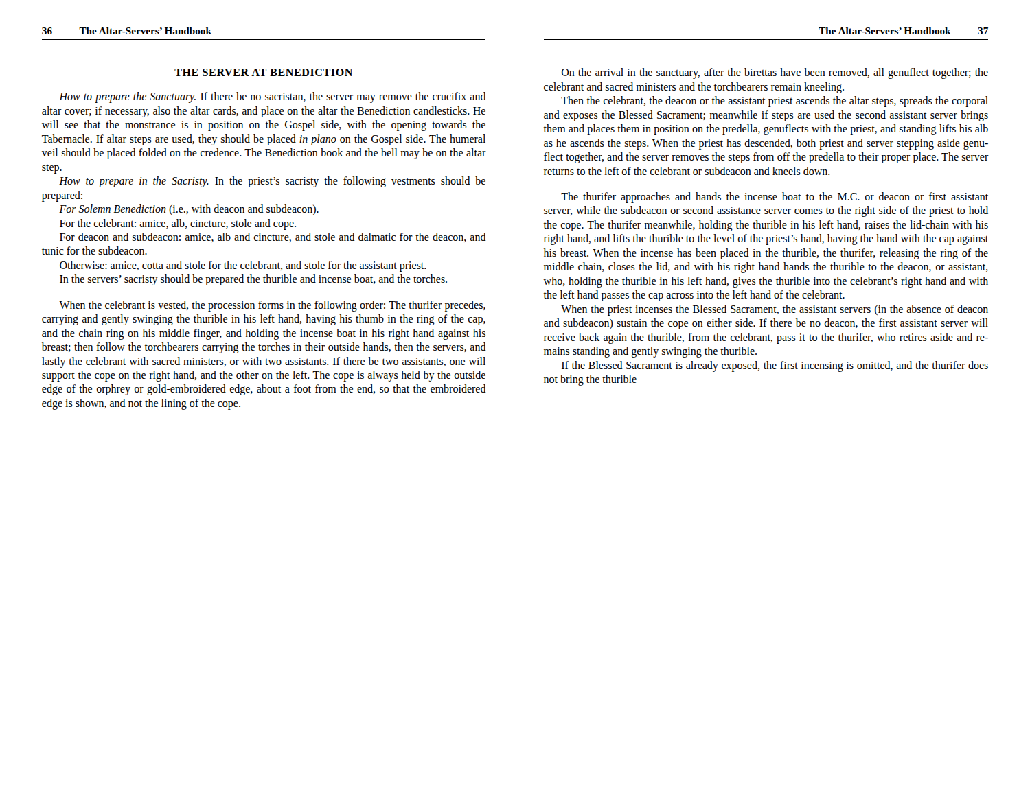36 The Altar-Servers’ Handbook
The Server at Benediction
How to prepare the Sanctuary. If there be no sacristan, the server may remove the crucifix and altar cover; if necessary, also the altar cards, and place on the altar the Benediction candlesticks. He will see that the monstrance is in position on the Gospel side, with the opening towards the Tabernacle. If altar steps are used, they should be placed in plano on the Gospel side. The humeral veil should be placed folded on the credence. The Benediction book and the bell may be on the altar step.
How to prepare in the Sacristy. In the priest’s sacristy the following vestments should be prepared:
For Solemn Benediction (i.e., with deacon and subdeacon).
For the celebrant: amice, alb, cincture, stole and cope.
For deacon and subdeacon: amice, alb and cincture, and stole and dalmatic for the deacon, and tunic for the subdeacon.
Otherwise: amice, cotta and stole for the celebrant, and stole for the assistant priest.
In the servers’ sacristy should be prepared the thurible and incense boat, and the torches.
When the celebrant is vested, the procession forms in the following order: The thurifer precedes, carrying and gently swinging the thurible in his left hand, having his thumb in the ring of the cap, and the chain ring on his middle finger, and holding the incense boat in his right hand against his breast; then follow the torchbearers carrying the torches in their outside hands, then the servers, and lastly the celebrant with sacred ministers, or with two assistants. If there be two assistants, one will support the cope on the right hand, and the other on the left. The cope is always held by the outside edge of the orphrey or gold-embroidered edge, about a foot from the end, so that the embroidered edge is shown, and not the lining of the cope.
The Altar-Servers’ Handbook 37
On the arrival in the sanctuary, after the birettas have been removed, all genuflect together; the celebrant and sacred ministers and the torchbearers remain kneeling.
Then the celebrant, the deacon or the assistant priest ascends the altar steps, spreads the corporal and exposes the Blessed Sacrament; meanwhile if steps are used the second assistant server brings them and places them in position on the predella, genuflects with the priest, and standing lifts his alb as he ascends the steps. When the priest has descended, both priest and server stepping aside genuflect together, and the server removes the steps from off the predella to their proper place. The server returns to the left of the celebrant or subdeacon and kneels down.
The thurifer approaches and hands the incense boat to the M.C. or deacon or first assistant server, while the subdeacon or second assistance server comes to the right side of the priest to hold the cope. The thurifer meanwhile, holding the thurible in his left hand, raises the lid-chain with his right hand, and lifts the thurible to the level of the priest’s hand, having the hand with the cap against his breast. When the incense has been placed in the thurible, the thurifer, releasing the ring of the middle chain, closes the lid, and with his right hand hands the thurible to the deacon, or assistant, who, holding the thurible in his left hand, gives the thurible into the celebrant’s right hand and with the left hand passes the cap across into the left hand of the celebrant.
When the priest incenses the Blessed Sacrament, the assistant servers (in the absence of deacon and subdeacon) sustain the cope on either side. If there be no deacon, the first assistant server will receive back again the thurible, from the celebrant, pass it to the thurifer, who retires aside and remains standing and gently swinging the thurible.
If the Blessed Sacrament is already exposed, the first incensing is omitted, and the thurifer does not bring the thurible